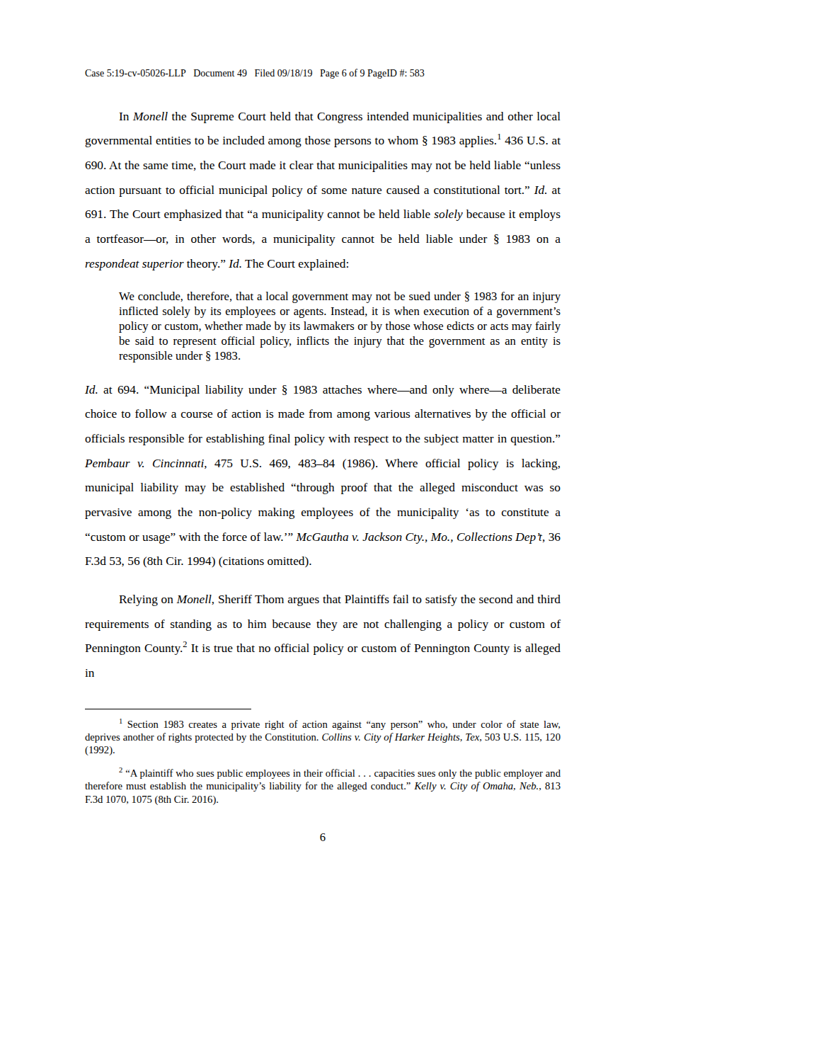Case 5:19-cv-05026-LLP Document 49 Filed 09/18/19 Page 6 of 9 PageID #: 583
In Monell the Supreme Court held that Congress intended municipalities and other local governmental entities to be included among those persons to whom § 1983 applies.1 436 U.S. at 690. At the same time, the Court made it clear that municipalities may not be held liable “unless action pursuant to official municipal policy of some nature caused a constitutional tort.” Id. at 691. The Court emphasized that “a municipality cannot be held liable solely because it employs a tortfeasor—or, in other words, a municipality cannot be held liable under § 1983 on a respondeat superior theory.” Id. The Court explained:
We conclude, therefore, that a local government may not be sued under § 1983 for an injury inflicted solely by its employees or agents. Instead, it is when execution of a government’s policy or custom, whether made by its lawmakers or by those whose edicts or acts may fairly be said to represent official policy, inflicts the injury that the government as an entity is responsible under § 1983.
Id. at 694. “Municipal liability under § 1983 attaches where—and only where—a deliberate choice to follow a course of action is made from among various alternatives by the official or officials responsible for establishing final policy with respect to the subject matter in question.” Pembaur v. Cincinnati, 475 U.S. 469, 483–84 (1986). Where official policy is lacking, municipal liability may be established “through proof that the alleged misconduct was so pervasive among the non-policy making employees of the municipality ‘as to constitute a “custom or usage” with the force of law.’” McGautha v. Jackson Cty., Mo., Collections Dep’t, 36 F.3d 53, 56 (8th Cir. 1994) (citations omitted).
Relying on Monell, Sheriff Thom argues that Plaintiffs fail to satisfy the second and third requirements of standing as to him because they are not challenging a policy or custom of Pennington County.2 It is true that no official policy or custom of Pennington County is alleged in
1 Section 1983 creates a private right of action against “any person” who, under color of state law, deprives another of rights protected by the Constitution. Collins v. City of Harker Heights, Tex, 503 U.S. 115, 120 (1992).
2 “A plaintiff who sues public employees in their official . . . capacities sues only the public employer and therefore must establish the municipality’s liability for the alleged conduct.” Kelly v. City of Omaha, Neb., 813 F.3d 1070, 1075 (8th Cir. 2016).
6